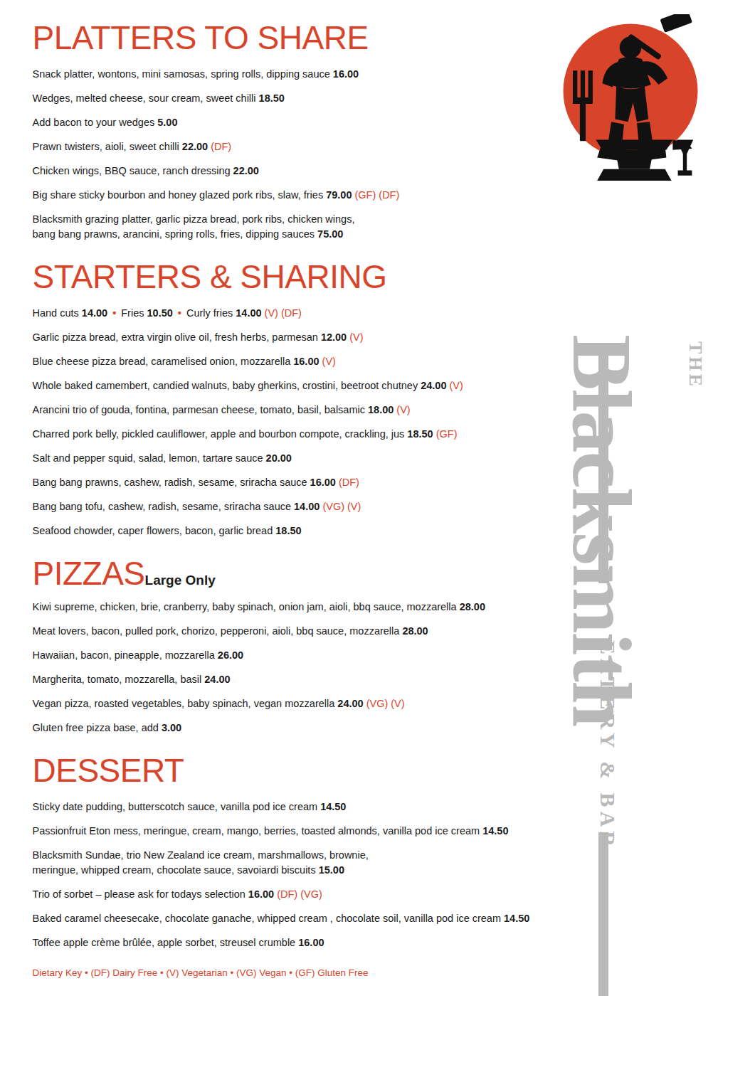Blacksmith
THE
EATERY & BAR
PLATTERS TO SHARE
Snack platter, wontons, mini samosas, spring rolls, dipping sauce 16.00
Wedges, melted cheese, sour cream, sweet chilli 18.50
Add bacon to your wedges 5.00
Prawn twisters, aioli, sweet chilli 22.00 (DF)
Chicken wings, BBQ sauce, ranch dressing 22.00
Big share sticky bourbon and honey glazed pork ribs, slaw, fries 79.00 (GF) (DF)
Blacksmith grazing platter, garlic pizza bread, pork ribs, chicken wings,
bang bang prawns, arancini, spring rolls, fries, dipping sauces 75.00
STARTERS & SHARING
Hand cuts 14.00 • Fries 10.50 • Curly fries 14.00 (V) (DF)
Garlic pizza bread, extra virgin olive oil, fresh herbs, parmesan 12.00 (V)
Blue cheese pizza bread, caramelised onion, mozzarella 16.00 (V)
Whole baked camembert, candied walnuts, baby gherkins, crostini, beetroot chutney 24.00 (V)
Arancini trio of gouda, fontina, parmesan cheese, tomato, basil, balsamic 18.00 (V)
Charred pork belly, pickled cauliflower, apple and bourbon compote, crackling, jus 18.50 (GF)
Salt and pepper squid, salad, lemon, tartare sauce 20.00
Bang bang prawns, cashew, radish, sesame, sriracha sauce 16.00 (DF)
Bang bang tofu, cashew, radish, sesame, sriracha sauce 14.00 (VG) (V)
Seafood chowder, caper flowers, bacon, garlic bread 18.50
PIZZASLarge Only
Kiwi supreme, chicken, brie, cranberry, baby spinach, onion jam, aioli, bbq sauce, mozzarella 28.00
Meat lovers, bacon, pulled pork, chorizo, pepperoni, aioli, bbq sauce, mozzarella 28.00
Hawaiian, bacon, pineapple, mozzarella 26.00
Margherita, tomato, mozzarella, basil 24.00
Vegan pizza, roasted vegetables, baby spinach, vegan mozzarella 24.00 (VG) (V)
Gluten free pizza base, add 3.00
DESSERT
Sticky date pudding, butterscotch sauce, vanilla pod ice cream 14.50
Passionfruit Eton mess, meringue, cream, mango, berries, toasted almonds, vanilla pod ice cream 14.50
Blacksmith Sundae, trio New Zealand ice cream, marshmallows, brownie,
meringue, whipped cream, chocolate sauce, savoiardi biscuits 15.00
Trio of sorbet – please ask for todays selection 16.00 (DF) (VG)
Baked caramel cheesecake, chocolate ganache, whipped cream , chocolate soil, vanilla pod ice cream 14.50
Toffee apple crème brûlée, apple sorbet, streusel crumble 16.00
Dietary Key • (DF) Dairy Free • (V) Vegetarian • (VG) Vegan • (GF) Gluten Free